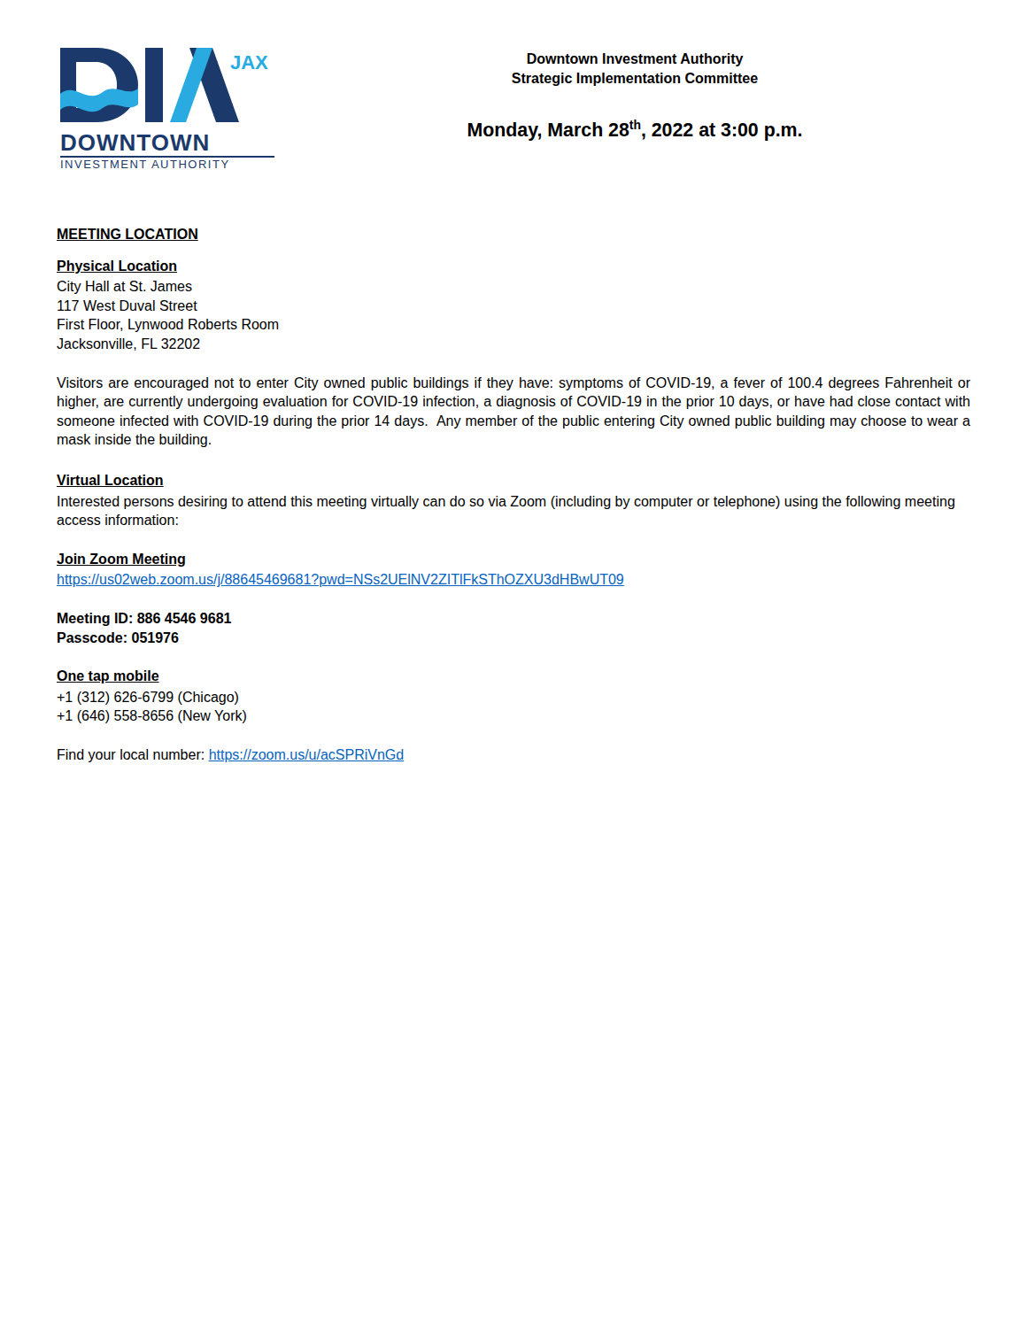JAX DOWNTOWN INVESTMENT AUTHORITY
Downtown Investment Authority
Strategic Implementation Committee
Monday, March 28th, 2022 at 3:00 p.m.
MEETING LOCATION
Physical Location
City Hall at St. James 117 West Duval Street First Floor, Lynwood Roberts Room Jacksonville, FL 32202
Visitors are encouraged not to enter City owned public buildings if they have: symptoms of COVID-19, a fever of 100.4 degrees Fahrenheit or higher, are currently undergoing evaluation for COVID-19 infection, a diagnosis of COVID-19 in the prior 10 days, or have had close contact with someone infected with COVID-19 during the prior 14 days. Any member of the public entering City owned public building may choose to wear a mask inside the building.
Virtual Location
Interested persons desiring to attend this meeting virtually can do so via Zoom (including by computer or telephone) using the following meeting access information:
Join Zoom Meeting
https://us02web.zoom.us/j/88645469681?pwd=NSs2UElNV2ZITlFkSThOZXU3dHBwUT09
Meeting ID: 886 4546 9681 Passcode: 051976
One tap mobile
+1 (312) 626-6799 (Chicago) +1 (646) 558-8656 (New York)
Find your local number: https://zoom.us/u/acSPRiVnGd